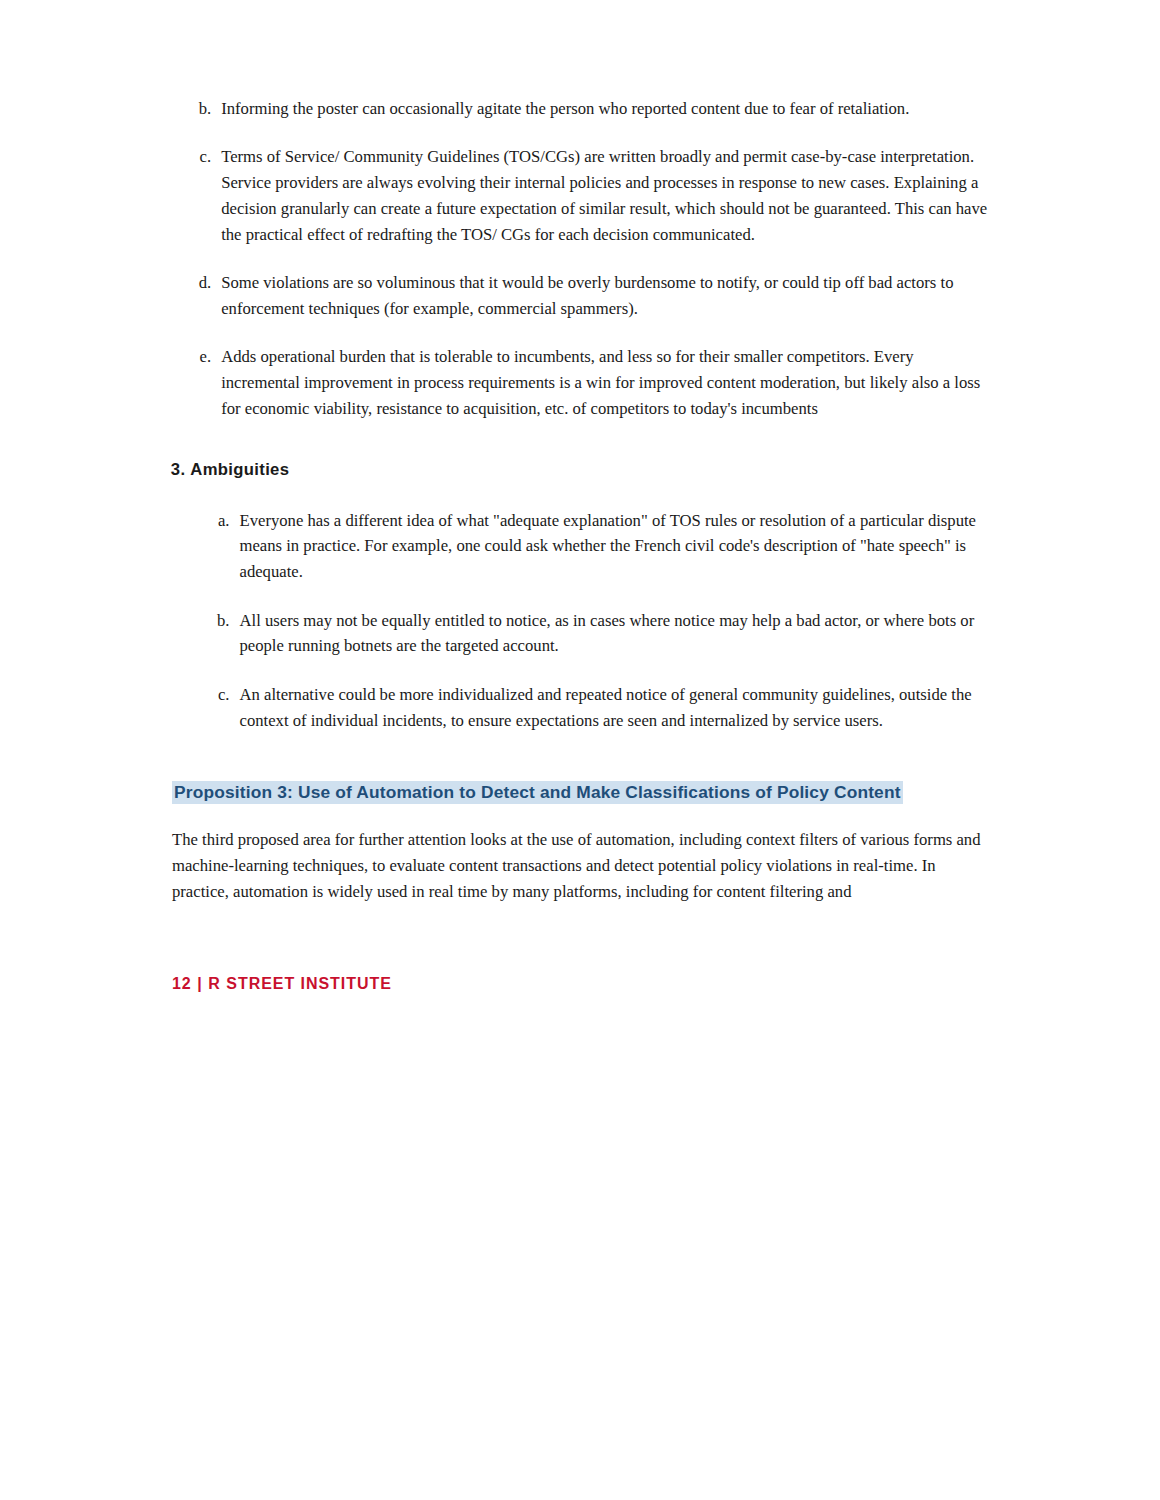Informing the poster can occasionally agitate the person who reported content due to fear of retaliation.
Terms of Service/ Community Guidelines (TOS/CGs) are written broadly and permit case-by-case interpretation. Service providers are always evolving their internal policies and processes in response to new cases. Explaining a decision granularly can create a future expectation of similar result, which should not be guaranteed. This can have the practical effect of redrafting the TOS/ CGs for each decision communicated.
Some violations are so voluminous that it would be overly burdensome to notify, or could tip off bad actors to enforcement techniques (for example, commercial spammers).
Adds operational burden that is tolerable to incumbents, and less so for their smaller competitors. Every incremental improvement in process requirements is a win for improved content moderation, but likely also a loss for economic viability, resistance to acquisition, etc. of competitors to today's incumbents
Ambiguities
Everyone has a different idea of what "adequate explanation" of TOS rules or resolution of a particular dispute means in practice. For example, one could ask whether the French civil code's description of "hate speech" is adequate.
All users may not be equally entitled to notice, as in cases where notice may help a bad actor, or where bots or people running botnets are the targeted account.
An alternative could be more individualized and repeated notice of general community guidelines, outside the context of individual incidents, to ensure expectations are seen and internalized by service users.
Proposition 3: Use of Automation to Detect and Make Classifications of Policy Content
The third proposed area for further attention looks at the use of automation, including context filters of various forms and machine-learning techniques, to evaluate content transactions and detect potential policy violations in real-time. In practice, automation is widely used in real time by many platforms, including for content filtering and
12|R STREET INSTITUTE